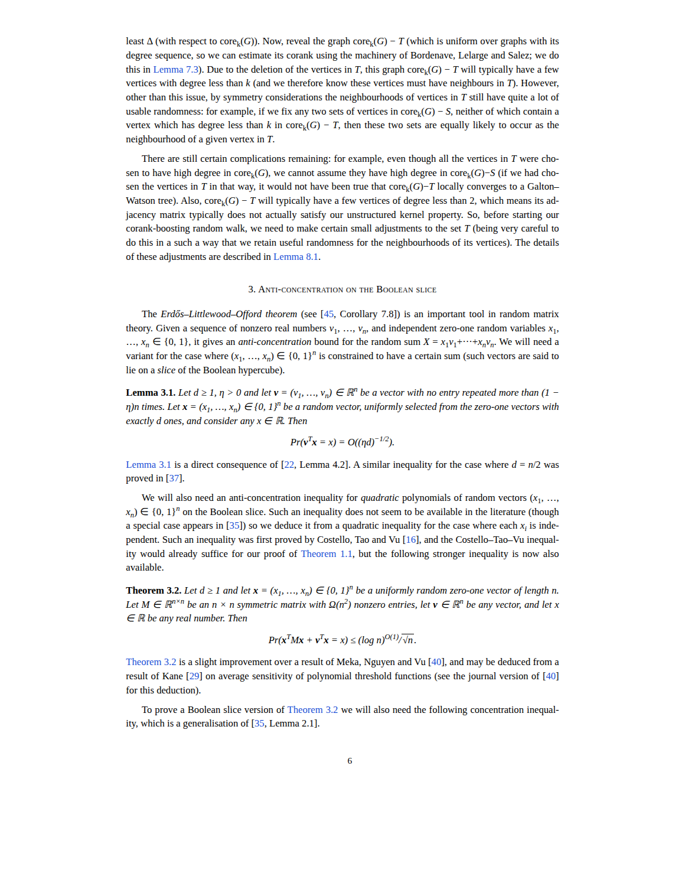least Δ (with respect to corek(G)). Now, reveal the graph corek(G) − T (which is uniform over graphs with its degree sequence, so we can estimate its corank using the machinery of Bordenave, Lelarge and Salez; we do this in Lemma 7.3). Due to the deletion of the vertices in T, this graph corek(G) − T will typically have a few vertices with degree less than k (and we therefore know these vertices must have neighbours in T). However, other than this issue, by symmetry considerations the neighbourhoods of vertices in T still have quite a lot of usable randomness: for example, if we fix any two sets of vertices in corek(G) − S, neither of which contain a vertex which has degree less than k in corek(G) − T, then these two sets are equally likely to occur as the neighbourhood of a given vertex in T.
There are still certain complications remaining: for example, even though all the vertices in T were chosen to have high degree in corek(G), we cannot assume they have high degree in corek(G)−S (if we had chosen the vertices in T in that way, it would not have been true that corek(G)−T locally converges to a Galton–Watson tree). Also, corek(G) − T will typically have a few vertices of degree less than 2, which means its adjacency matrix typically does not actually satisfy our unstructured kernel property. So, before starting our corank-boosting random walk, we need to make certain small adjustments to the set T (being very careful to do this in a such a way that we retain useful randomness for the neighbourhoods of its vertices). The details of these adjustments are described in Lemma 8.1.
3. Anti-concentration on the Boolean slice
The Erdős–Littlewood–Offord theorem (see [45, Corollary 7.8]) is an important tool in random matrix theory. Given a sequence of nonzero real numbers v1, …, vn, and independent zero-one random variables x1, …, xn ∈ {0, 1}, it gives an anti-concentration bound for the random sum X = x1v1+···+xnvn. We will need a variant for the case where (x1, …, xn) ∈ {0, 1}n is constrained to have a certain sum (such vectors are said to lie on a slice of the Boolean hypercube).
Lemma 3.1. Let d ≥ 1, η > 0 and let v = (v1, …, vn) ∈ ℝn be a vector with no entry repeated more than (1 − η)n times. Let x = (x1, …, xn) ∈ {0, 1}n be a random vector, uniformly selected from the zero-one vectors with exactly d ones, and consider any x ∈ ℝ. Then
Pr(vTx = x) = O((ηd)−1/2).
Lemma 3.1 is a direct consequence of [22, Lemma 4.2]. A similar inequality for the case where d = n/2 was proved in [37].
We will also need an anti-concentration inequality for quadratic polynomials of random vectors (x1, …, xn) ∈ {0, 1}n on the Boolean slice. Such an inequality does not seem to be available in the literature (though a special case appears in [35]) so we deduce it from a quadratic inequality for the case where each xi is independent. Such an inequality was first proved by Costello, Tao and Vu [16], and the Costello–Tao–Vu inequality would already suffice for our proof of Theorem 1.1, but the following stronger inequality is now also available.
Theorem 3.2. Let d ≥ 1 and let x = (x1, …, xn) ∈ {0, 1}n be a uniformly random zero-one vector of length n. Let M ∈ ℝn×n be an n × n symmetric matrix with Ω(n2) nonzero entries, let v ∈ ℝn be any vector, and let x ∈ ℝ be any real number. Then
Pr(xTMx + vTx = x) ≤ (log n)O(1)/√n.
Theorem 3.2 is a slight improvement over a result of Meka, Nguyen and Vu [40], and may be deduced from a result of Kane [29] on average sensitivity of polynomial threshold functions (see the journal version of [40] for this deduction).
To prove a Boolean slice version of Theorem 3.2 we will also need the following concentration inequality, which is a generalisation of [35, Lemma 2.1].
6